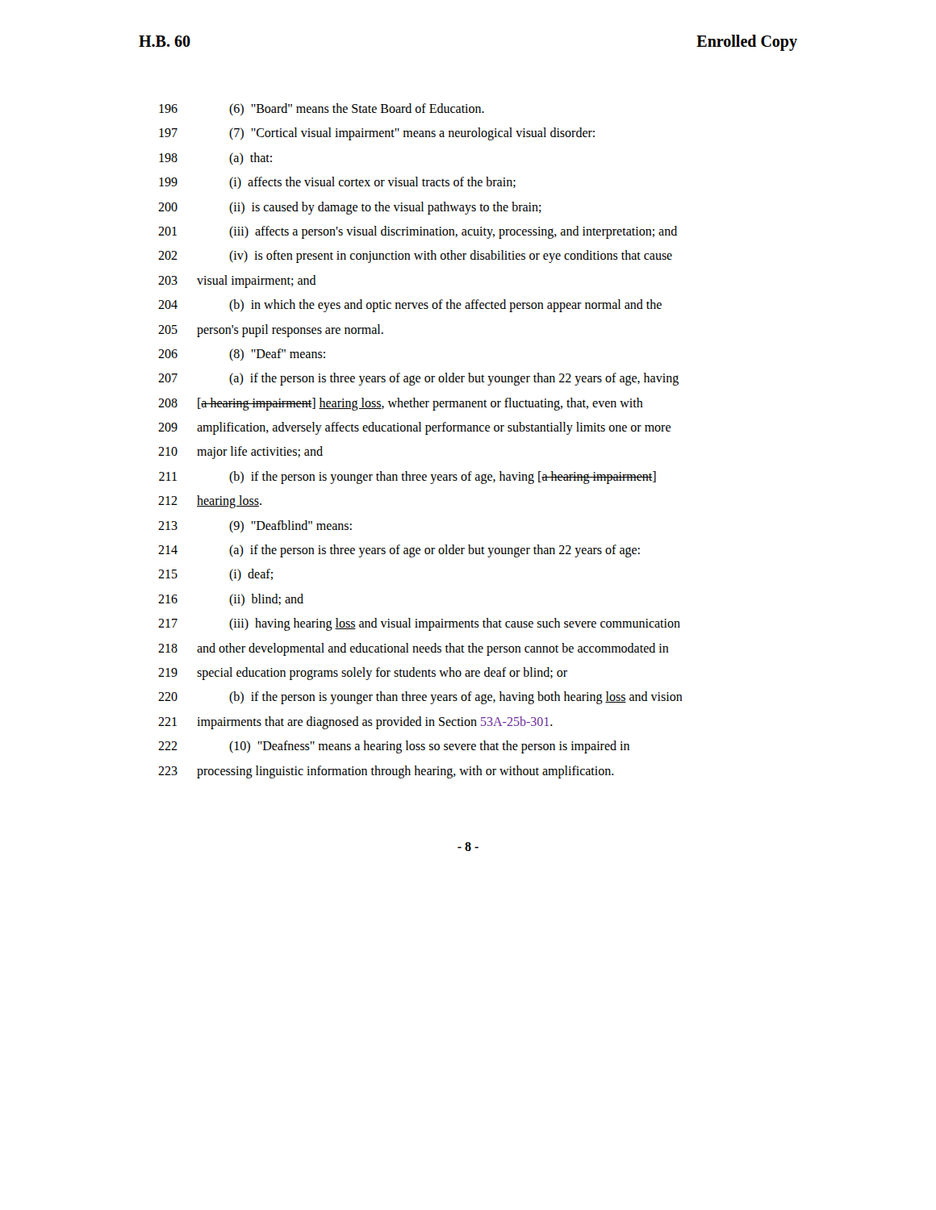H.B. 60 Enrolled Copy
(6) "Board" means the State Board of Education.
(7) "Cortical visual impairment" means a neurological visual disorder:
(a) that:
(i) affects the visual cortex or visual tracts of the brain;
(ii) is caused by damage to the visual pathways to the brain;
(iii) affects a person's visual discrimination, acuity, processing, and interpretation; and
(iv) is often present in conjunction with other disabilities or eye conditions that cause
visual impairment; and
(b) in which the eyes and optic nerves of the affected person appear normal and the
person's pupil responses are normal.
(8) "Deaf" means:
(a) if the person is three years of age or older but younger than 22 years of age, having
[a hearing impairment] hearing loss, whether permanent or fluctuating, that, even with
amplification, adversely affects educational performance or substantially limits one or more
major life activities; and
(b) if the person is younger than three years of age, having [a hearing impairment]
hearing loss.
(9) "Deafblind" means:
(a) if the person is three years of age or older but younger than 22 years of age:
(i) deaf;
(ii) blind; and
(iii) having hearing loss and visual impairments that cause such severe communication
and other developmental and educational needs that the person cannot be accommodated in
special education programs solely for students who are deaf or blind; or
(b) if the person is younger than three years of age, having both hearing loss and vision
impairments that are diagnosed as provided in Section 53A-25b-301.
(10) "Deafness" means a hearing loss so severe that the person is impaired in
processing linguistic information through hearing, with or without amplification.
- 8 -